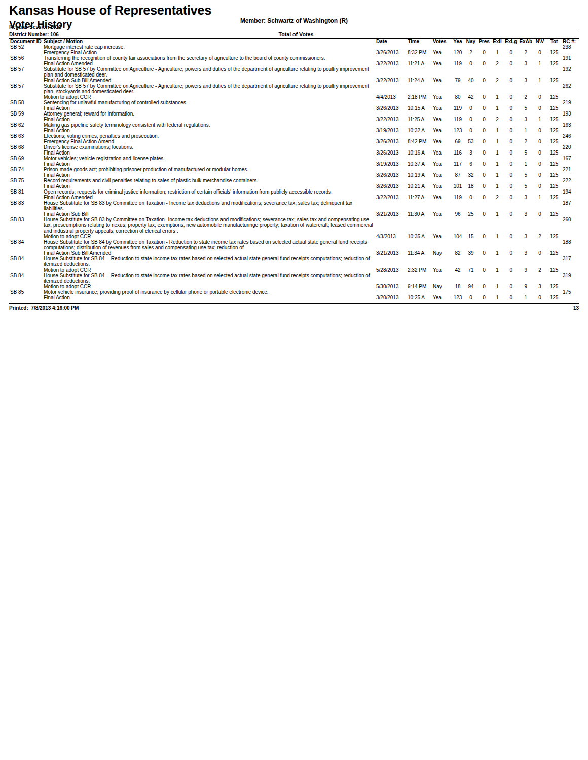Kansas House of Representatives
Voter History
Member: Schwartz of Washington (R)
Regular Session 2013
District Number: 106
Total of Votes
| Document ID | Subject / Motion | Date | Time | Votes | Yea | Nay | Pres | ExII | ExLg | ExAb | N\V | Tot | RC #: |
| --- | --- | --- | --- | --- | --- | --- | --- | --- | --- | --- | --- | --- | --- |
| SB 52 | Mortgage interest rate cap increase. | | | | | | | | | | | | 238 |
| | Emergency Final Action | 3/26/2013 | 8:32 PM | Yea | 120 | 2 | 0 | 1 | 0 | 2 | 0 | 125 | |
| SB 56 | Transferring the recognition of county fair associations from the secretary of agriculture to the board of county commissioners. | | | | | | | | | | | | 191 |
| | Final Action Amended | 3/22/2013 | 11:21 A | Yea | 119 | 0 | 0 | 2 | 0 | 3 | 1 | 125 | |
| SB 57 | Substitute for SB 57 by Committee on Agriculture - Agriculture; powers and duties of the department of agriculture relating to poultry improvement plan and domesticated deer. | | | | | | | | | | | | 192 |
| | Final Action Sub Bill Amended | 3/22/2013 | 11:24 A | Yea | 79 | 40 | 0 | 2 | 0 | 3 | 1 | 125 | |
| SB 57 | Substitute for SB 57 by Committee on Agriculture - Agriculture; powers and duties of the department of agriculture relating to poultry improvement plan, stockyards and domesticated deer. | | | | | | | | | | | | 262 |
| | Motion to adopt CCR | 4/4/2013 | 2:18 PM | Yea | 80 | 42 | 0 | 1 | 0 | 2 | 0 | 125 | |
| SB 58 | Sentencing for unlawful manufacturing of controlled substances. | | | | | | | | | | | | 219 |
| | Final Action | 3/26/2013 | 10:15 A | Yea | 119 | 0 | 0 | 1 | 0 | 5 | 0 | 125 | |
| SB 59 | Attorney general; reward for information. | | | | | | | | | | | | 193 |
| | Final Action | 3/22/2013 | 11:25 A | Yea | 119 | 0 | 0 | 2 | 0 | 3 | 1 | 125 | |
| SB 62 | Making gas pipeline safety terminology consistent with federal regulations. | | | | | | | | | | | | 163 |
| | Final Action | 3/19/2013 | 10:32 A | Yea | 123 | 0 | 0 | 1 | 0 | 1 | 0 | 125 | |
| SB 63 | Elections; voting crimes, penalties and prosecution. | | | | | | | | | | | | 246 |
| | Emergency Final Action Amend | 3/26/2013 | 8:42 PM | Yea | 69 | 53 | 0 | 1 | 0 | 2 | 0 | 125 | |
| SB 68 | Driver's license examinations; locations. | | | | | | | | | | | | 220 |
| | Final Action | 3/26/2013 | 10:16 A | Yea | 116 | 3 | 0 | 1 | 0 | 5 | 0 | 125 | |
| SB 69 | Motor vehicles; vehicle registration and license plates. | | | | | | | | | | | | 167 |
| | Final Action | 3/19/2013 | 10:37 A | Yea | 117 | 6 | 0 | 1 | 0 | 1 | 0 | 125 | |
| SB 74 | Prison-made goods act; prohibiting prisoner production of manufactured or modular homes. | | | | | | | | | | | | 221 |
| | Final Action | 3/26/2013 | 10:19 A | Yea | 87 | 32 | 0 | 1 | 0 | 5 | 0 | 125 | |
| SB 75 | Record requirements and civil penalties relating to sales of plastic bulk merchandise containers. | | | | | | | | | | | | 222 |
| | Final Action | 3/26/2013 | 10:21 A | Yea | 101 | 18 | 0 | 1 | 0 | 5 | 0 | 125 | |
| SB 81 | Open records; requests for criminal justice information; restriction of certain officials' information from publicly accessible records. | | | | | | | | | | | | 194 |
| | Final Action Amended | 3/22/2013 | 11:27 A | Yea | 119 | 0 | 0 | 2 | 0 | 3 | 1 | 125 | |
| SB 83 | House Substitute for SB 83 by Committee on Taxation - Income tax deductions and modifications; severance tax; sales tax; delinquent tax liabilities. | | | | | | | | | | | | 187 |
| | Final Action Sub Bill | 3/21/2013 | 11:30 A | Yea | 96 | 25 | 0 | 1 | 0 | 3 | 0 | 125 | |
| SB 83 | House Substitute for SB 83 by Committee on Taxation--Income tax deductions and modifications; severance tax; sales tax and compensating use tax, preseumptions relating to nexus; property tax, exemptions, new automobile manufacturinge property; taxation of watercraft; leased commercial and industrial property appeals; correction of clerical errors . | | | | | | | | | | | | 260 |
| | Motion to adopt CCR | 4/3/2013 | 10:35 A | Yea | 104 | 15 | 0 | 1 | 0 | 3 | 2 | 125 | |
| SB 84 | House Substitute for SB 84 by Committee on Taxation - Reduction to state income tax rates based on selected actual state general fund receipts computations; distribution of revenues from sales and compensating use tax; reduction of | | | | | | | | | | | | 188 |
| | Final Action Sub Bill Amended | 3/21/2013 | 11:34 A | Nay | 82 | 39 | 0 | 1 | 0 | 3 | 0 | 125 | |
| SB 84 | House Substitute for SB 84 -- Reduction to state income tax rates based on selected actual state general fund receipts computations; reduction of itemized deductions. | | | | | | | | | | | | 317 |
| | Motion to adopt CCR | 5/28/2013 | 2:32 PM | Yea | 42 | 71 | 0 | 1 | 0 | 9 | 2 | 125 | |
| SB 84 | House Substitute for SB 84 -- Reduction to state income tax rates based on selected actual state general fund receipts computations; reduction of itemized deductions. | | | | | | | | | | | | 319 |
| | Motion to adopt CCR | 5/30/2013 | 9:14 PM | Nay | 18 | 94 | 0 | 1 | 0 | 9 | 3 | 125 | |
| SB 85 | Motor vehicle insurance; providing proof of insurance by cellular phone or portable electronic device. | | | | | | | | | | | | 175 |
| | Final Action | 3/20/2013 | 10:25 A | Yea | 123 | 0 | 0 | 1 | 0 | 1 | 0 | 125 | |
Printed: 7/8/2013 4:16:00 PM
13